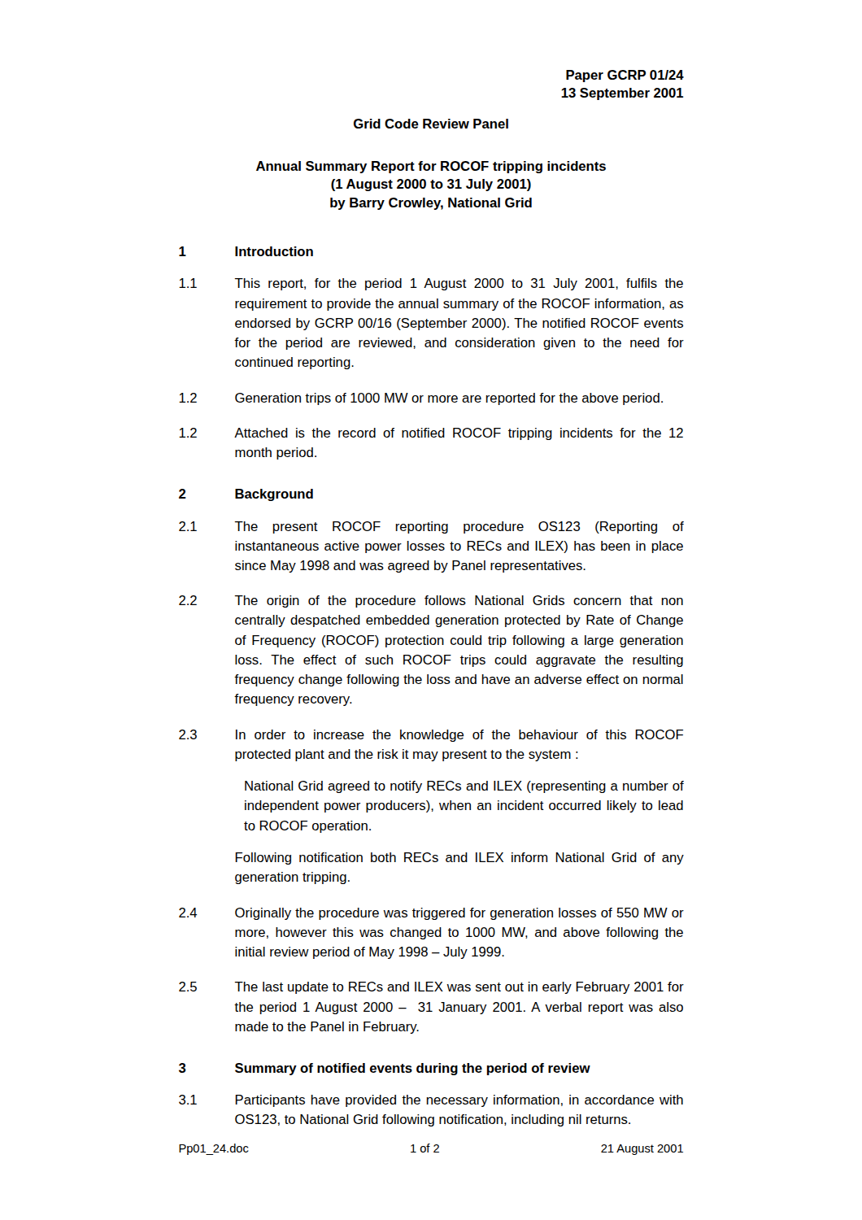Paper GCRP 01/24
13 September 2001
Grid Code Review Panel
Annual Summary Report for ROCOF tripping incidents
(1 August 2000 to 31 July 2001)
by Barry Crowley, National Grid
1 Introduction
1.1
This report, for the period 1 August 2000 to 31 July 2001, fulfils the requirement to provide the annual summary of the ROCOF information, as endorsed by GCRP 00/16 (September 2000). The notified ROCOF events for the period are reviewed, and consideration given to the need for continued reporting.
1.2
Generation trips of 1000 MW or more are reported for the above period.
1.2
Attached is the record of notified ROCOF tripping incidents for the 12 month period.
2 Background
2.1
The present ROCOF reporting procedure OS123 (Reporting of instantaneous active power losses to RECs and ILEX) has been in place since May 1998 and was agreed by Panel representatives.
2.2
The origin of the procedure follows National Grids concern that non centrally despatched embedded generation protected by Rate of Change of Frequency (ROCOF) protection could trip following a large generation loss. The effect of such ROCOF trips could aggravate the resulting frequency change following the loss and have an adverse effect on normal frequency recovery.
2.3
In order to increase the knowledge of the behaviour of this ROCOF protected plant and the risk it may present to the system :
National Grid agreed to notify RECs and ILEX (representing a number of independent power producers), when an incident occurred likely to lead to ROCOF operation.
Following notification both RECs and ILEX inform National Grid of any generation tripping.
2.4
Originally the procedure was triggered for generation losses of 550 MW or more, however this was changed to 1000 MW, and above following the initial review period of May 1998 – July 1999.
2.5
The last update to RECs and ILEX was sent out in early February 2001 for the period 1 August 2000 – 31 January 2001. A verbal report was also made to the Panel in February.
3 Summary of notified events during the period of review
3.1
Participants have provided the necessary information, in accordance with OS123, to National Grid following notification, including nil returns.
Pp01_24.doc 1 of 2 21 August 2001